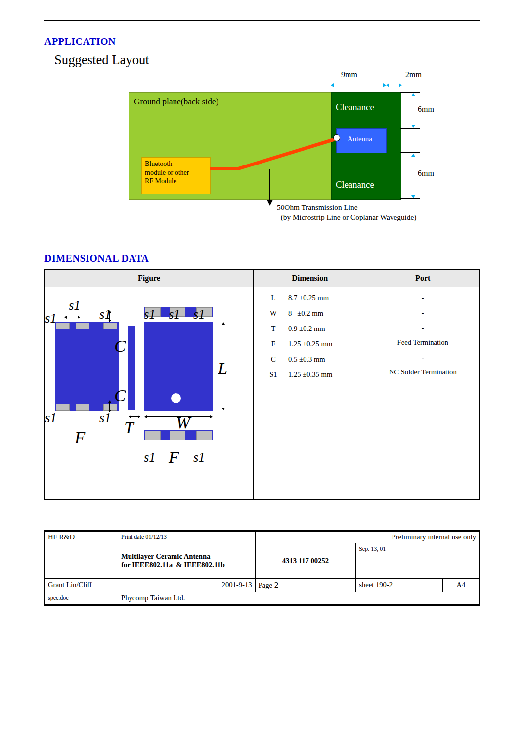APPLICATION
Suggested Layout
9mm
2mm
Ground plane(back side)
Bluetooth
module or other
RF Module
Cleanance
Cleanance
Antenna
6mm
6mm
50Ohm Transmission Line
(by Microstrip Line or Coplanar Waveguide)
DIMENSIONAL DATA
| Figure | Dimension | Port |
| --- | --- | --- |
| s1 s1 s1 s1 s1 F s1 s1 s1 s1 F s1 C C T L W | L 8.7 ±0.25 mm W 8 ±0.2 mm T 0.9 ±0.2 mm F 1.25 ±0.25 mm C 0.5 ±0.3 mm S1 1.25 ±0.35 mm | - - - Feed Termination - NC Solder Termination |
| HF R&D | Print date 01/12/13 | Preliminary internal use only |
| | Multilayer Ceramic Antenna for IEEE802.11a & IEEE802.11b | 4313 117 00252 | Sep. 13, 01 |
| Grant Lin/Cliff | 2001-9-13 | Page 2 | sheet 190-2 | | A4 |
| spec.doc | Phycomp Taiwan Ltd. |